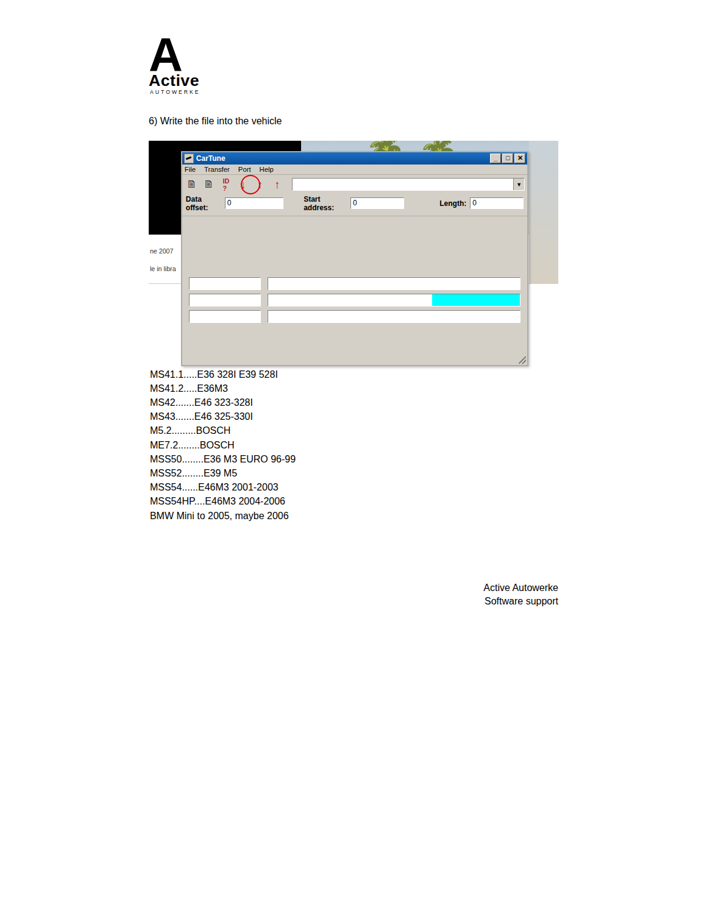A
Active
AUTOWERKE
6) Write the file into the vehicle
🌴 🌴
ne 2007
le in libra
CarTune
_
□
✕
File Transfer Port Help
ID
?
▼
Data offset:
0
Start address:
0
Length:
0
MS41.1.....E36 328I E39 528I
MS41.2.....E36M3
MS42.......E46 323-328I
MS43.......E46 325-330I
M5.2.........BOSCH
ME7.2........BOSCH
MSS50........E36 M3 EURO 96-99
MSS52........E39 M5
MSS54......E46M3 2001-2003
MSS54HP....E46M3 2004-2006
BMW Mini to 2005, maybe 2006
Active Autowerke
Software support